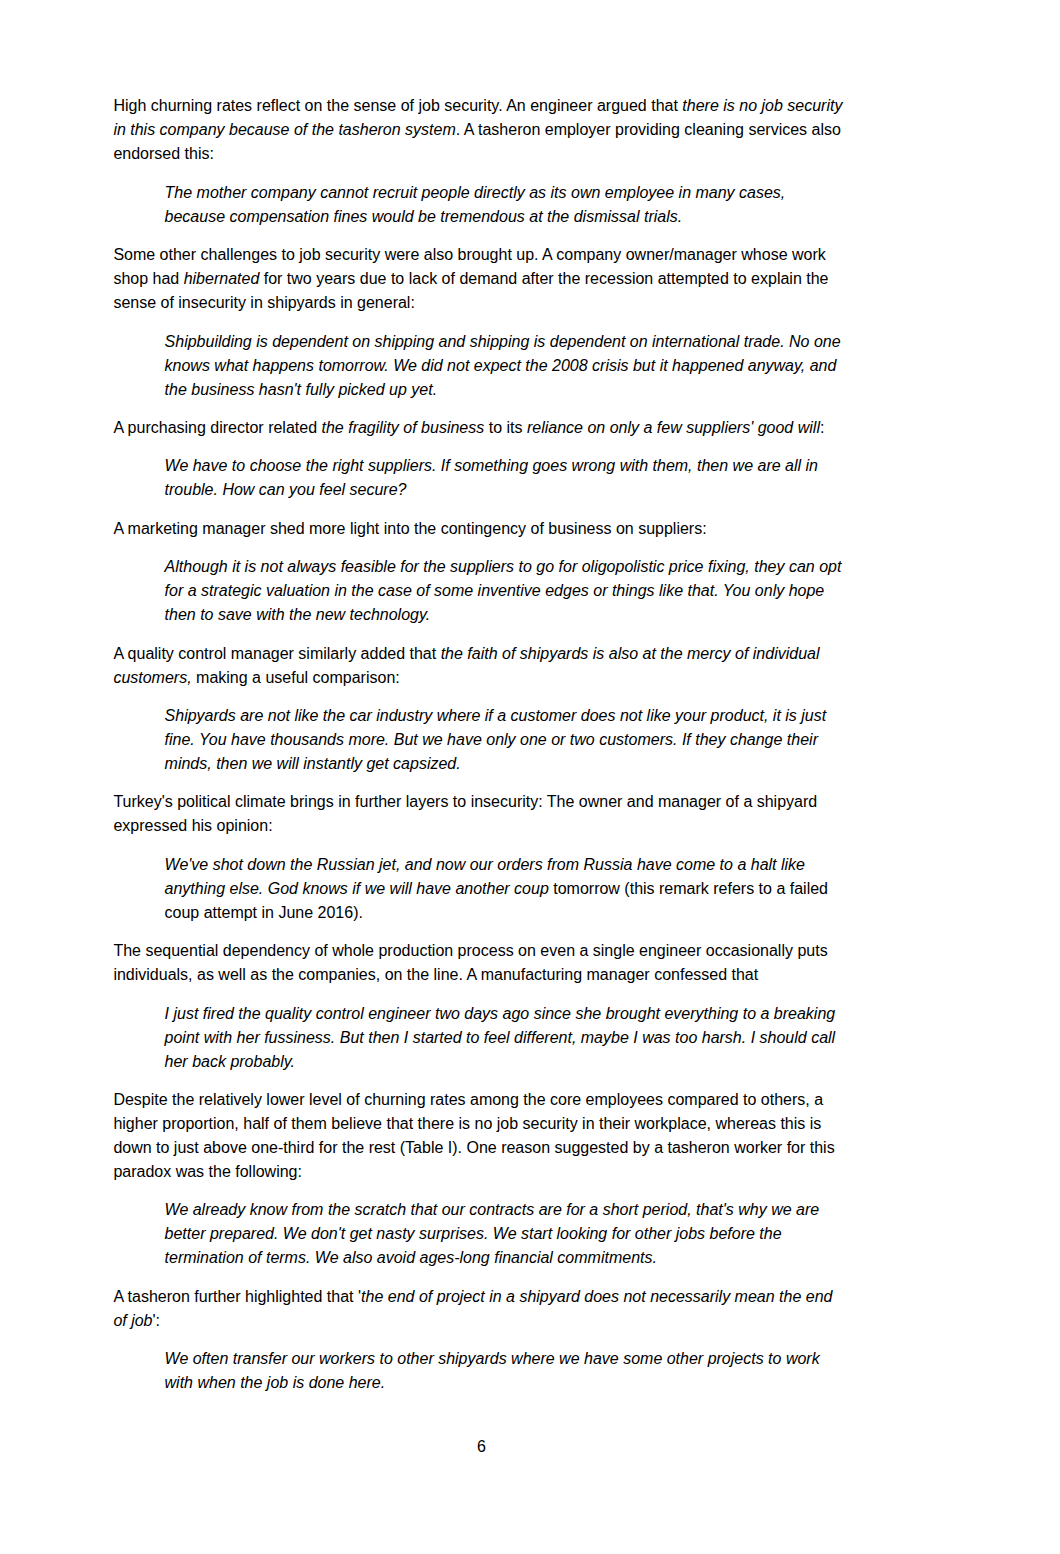High churning rates reflect on the sense of job security. An engineer argued that there is no job security in this company because of the tasheron system. A tasheron employer providing cleaning services also endorsed this:
The mother company cannot recruit people directly as its own employee in many cases, because compensation fines would be tremendous at the dismissal trials.
Some other challenges to job security were also brought up. A company owner/manager whose work shop had hibernated for two years due to lack of demand after the recession attempted to explain the sense of insecurity in shipyards in general:
Shipbuilding is dependent on shipping and shipping is dependent on international trade. No one knows what happens tomorrow. We did not expect the 2008 crisis but it happened anyway, and the business hasn't fully picked up yet.
A purchasing director related the fragility of business to its reliance on only a few suppliers' good will:
We have to choose the right suppliers. If something goes wrong with them, then we are all in trouble. How can you feel secure?
A marketing manager shed more light into the contingency of business on suppliers:
Although it is not always feasible for the suppliers to go for oligopolistic price fixing, they can opt for a strategic valuation in the case of some inventive edges or things like that. You only hope then to save with the new technology.
A quality control manager similarly added that the faith of shipyards is also at the mercy of individual customers, making a useful comparison:
Shipyards are not like the car industry where if a customer does not like your product, it is just fine. You have thousands more. But we have only one or two customers. If they change their minds, then we will instantly get capsized.
Turkey's political climate brings in further layers to insecurity: The owner and manager of a shipyard expressed his opinion:
We've shot down the Russian jet, and now our orders from Russia have come to a halt like anything else. God knows if we will have another coup tomorrow (this remark refers to a failed coup attempt in June 2016).
The sequential dependency of whole production process on even a single engineer occasionally puts individuals, as well as the companies, on the line. A manufacturing manager confessed that
I just fired the quality control engineer two days ago since she brought everything to a breaking point with her fussiness. But then I started to feel different, maybe I was too harsh. I should call her back probably.
Despite the relatively lower level of churning rates among the core employees compared to others, a higher proportion, half of them believe that there is no job security in their workplace, whereas this is down to just above one-third for the rest (Table I). One reason suggested by a tasheron worker for this paradox was the following:
We already know from the scratch that our contracts are for a short period, that's why we are better prepared. We don't get nasty surprises. We start looking for other jobs before the termination of terms. We also avoid ages-long financial commitments.
A tasheron further highlighted that 'the end of project in a shipyard does not necessarily mean the end of job':
We often transfer our workers to other shipyards where we have some other projects to work with when the job is done here.
6